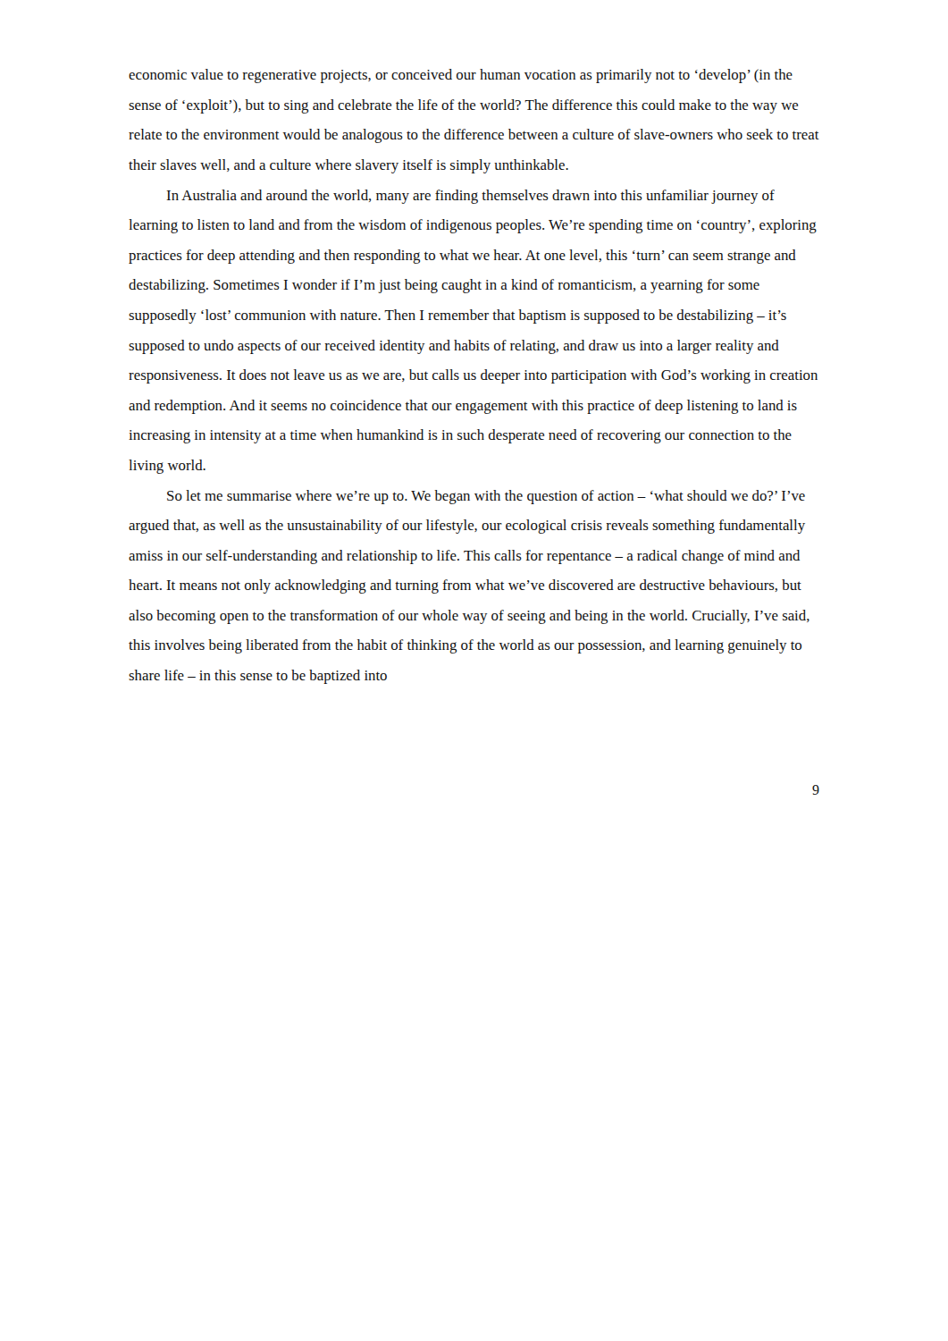economic value to regenerative projects, or conceived our human vocation as primarily not to ‘develop’ (in the sense of ‘exploit’), but to sing and celebrate the life of the world? The difference this could make to the way we relate to the environment would be analogous to the difference between a culture of slave-owners who seek to treat their slaves well, and a culture where slavery itself is simply unthinkable.
In Australia and around the world, many are finding themselves drawn into this unfamiliar journey of learning to listen to land and from the wisdom of indigenous peoples. We’re spending time on ‘country’, exploring practices for deep attending and then responding to what we hear. At one level, this ‘turn’ can seem strange and destabilizing. Sometimes I wonder if I’m just being caught in a kind of romanticism, a yearning for some supposedly ‘lost’ communion with nature. Then I remember that baptism is supposed to be destabilizing – it’s supposed to undo aspects of our received identity and habits of relating, and draw us into a larger reality and responsiveness. It does not leave us as we are, but calls us deeper into participation with God’s working in creation and redemption. And it seems no coincidence that our engagement with this practice of deep listening to land is increasing in intensity at a time when humankind is in such desperate need of recovering our connection to the living world.
So let me summarise where we’re up to. We began with the question of action – ‘what should we do?’ I’ve argued that, as well as the unsustainability of our lifestyle, our ecological crisis reveals something fundamentally amiss in our self-understanding and relationship to life. This calls for repentance – a radical change of mind and heart. It means not only acknowledging and turning from what we’ve discovered are destructive behaviours, but also becoming open to the transformation of our whole way of seeing and being in the world. Crucially, I’ve said, this involves being liberated from the habit of thinking of the world as our possession, and learning genuinely to share life – in this sense to be baptized into
9